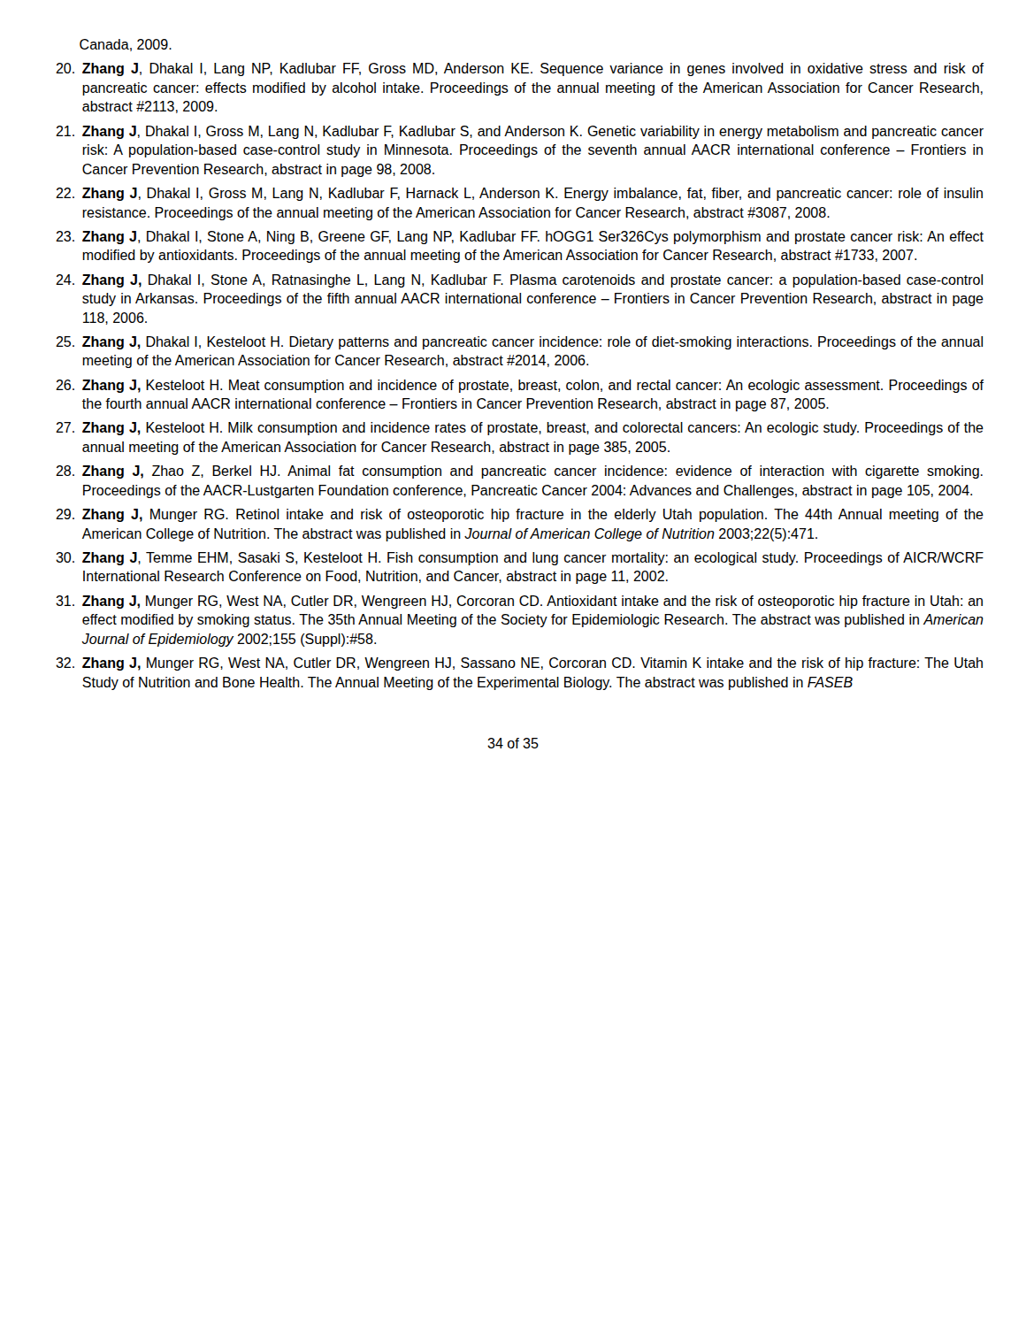Canada, 2009.
Zhang J, Dhakal I, Lang NP, Kadlubar FF, Gross MD, Anderson KE. Sequence variance in genes involved in oxidative stress and risk of pancreatic cancer: effects modified by alcohol intake. Proceedings of the annual meeting of the American Association for Cancer Research, abstract #2113, 2009.
Zhang J, Dhakal I, Gross M, Lang N, Kadlubar F, Kadlubar S, and Anderson K. Genetic variability in energy metabolism and pancreatic cancer risk: A population-based case-control study in Minnesota. Proceedings of the seventh annual AACR international conference – Frontiers in Cancer Prevention Research, abstract in page 98, 2008.
Zhang J, Dhakal I, Gross M, Lang N, Kadlubar F, Harnack L, Anderson K. Energy imbalance, fat, fiber, and pancreatic cancer: role of insulin resistance. Proceedings of the annual meeting of the American Association for Cancer Research, abstract #3087, 2008.
Zhang J, Dhakal I, Stone A, Ning B, Greene GF, Lang NP, Kadlubar FF. hOGG1 Ser326Cys polymorphism and prostate cancer risk: An effect modified by antioxidants. Proceedings of the annual meeting of the American Association for Cancer Research, abstract #1733, 2007.
Zhang J, Dhakal I, Stone A, Ratnasinghe L, Lang N, Kadlubar F. Plasma carotenoids and prostate cancer: a population-based case-control study in Arkansas. Proceedings of the fifth annual AACR international conference – Frontiers in Cancer Prevention Research, abstract in page 118, 2006.
Zhang J, Dhakal I, Kesteloot H. Dietary patterns and pancreatic cancer incidence: role of diet-smoking interactions. Proceedings of the annual meeting of the American Association for Cancer Research, abstract #2014, 2006.
Zhang J, Kesteloot H. Meat consumption and incidence of prostate, breast, colon, and rectal cancer: An ecologic assessment. Proceedings of the fourth annual AACR international conference – Frontiers in Cancer Prevention Research, abstract in page 87, 2005.
Zhang J, Kesteloot H. Milk consumption and incidence rates of prostate, breast, and colorectal cancers: An ecologic study. Proceedings of the annual meeting of the American Association for Cancer Research, abstract in page 385, 2005.
Zhang J, Zhao Z, Berkel HJ. Animal fat consumption and pancreatic cancer incidence: evidence of interaction with cigarette smoking. Proceedings of the AACR-Lustgarten Foundation conference, Pancreatic Cancer 2004: Advances and Challenges, abstract in page 105, 2004.
Zhang J, Munger RG. Retinol intake and risk of osteoporotic hip fracture in the elderly Utah population. The 44th Annual meeting of the American College of Nutrition. The abstract was published in Journal of American College of Nutrition 2003;22(5):471.
Zhang J, Temme EHM, Sasaki S, Kesteloot H. Fish consumption and lung cancer mortality: an ecological study. Proceedings of AICR/WCRF International Research Conference on Food, Nutrition, and Cancer, abstract in page 11, 2002.
Zhang J, Munger RG, West NA, Cutler DR, Wengreen HJ, Corcoran CD. Antioxidant intake and the risk of osteoporotic hip fracture in Utah: an effect modified by smoking status. The 35th Annual Meeting of the Society for Epidemiologic Research. The abstract was published in American Journal of Epidemiology 2002;155 (Suppl):#58.
Zhang J, Munger RG, West NA, Cutler DR, Wengreen HJ, Sassano NE, Corcoran CD. Vitamin K intake and the risk of hip fracture: The Utah Study of Nutrition and Bone Health. The Annual Meeting of the Experimental Biology. The abstract was published in FASEB
34 of 35